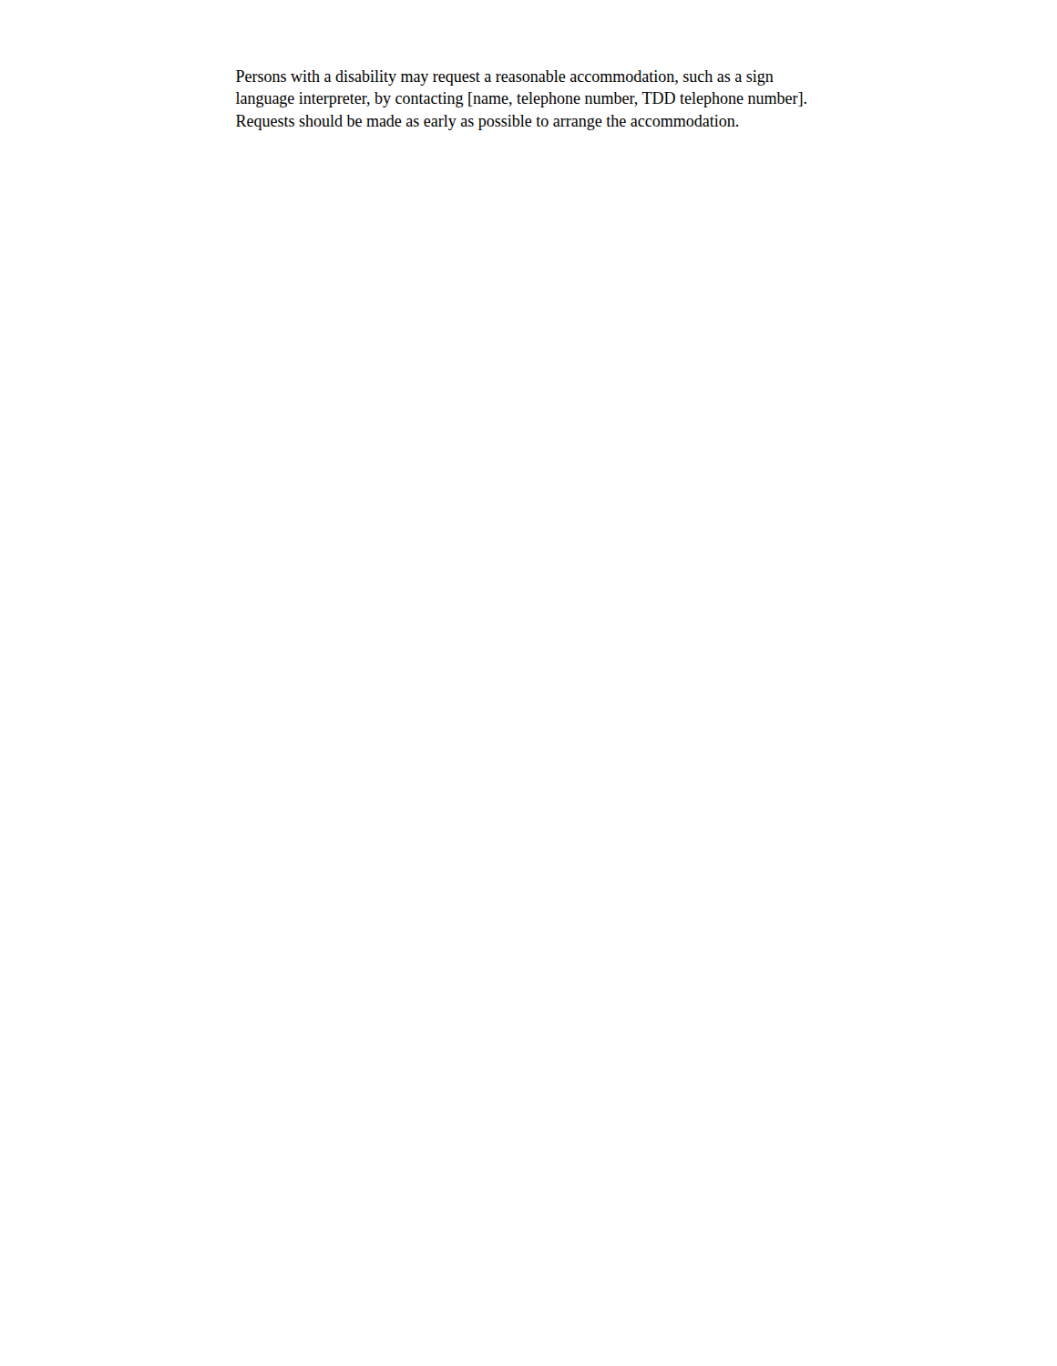Persons with a disability may request a reasonable accommodation, such as a sign language interpreter, by contacting [name, telephone number, TDD telephone number]. Requests should be made as early as possible to arrange the accommodation.